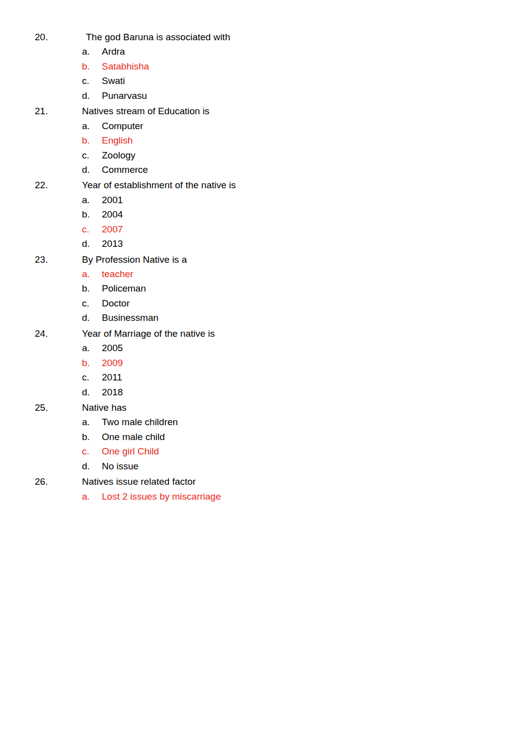The god Baruna is associated with
Ardra
Satabhisha
Swati
Punarvasu
Natives stream of Education is
Computer
English
Zoology
Commerce
Year of establishment of the native is
2001
2004
2007
2013
By Profession Native is a
teacher
Policeman
Doctor
Businessman
Year of Marriage of the native is
2005
2009
2011
2018
Native has
Two male children
One male child
One girl Child
No issue
Natives issue related factor
Lost 2 issues by miscarriage